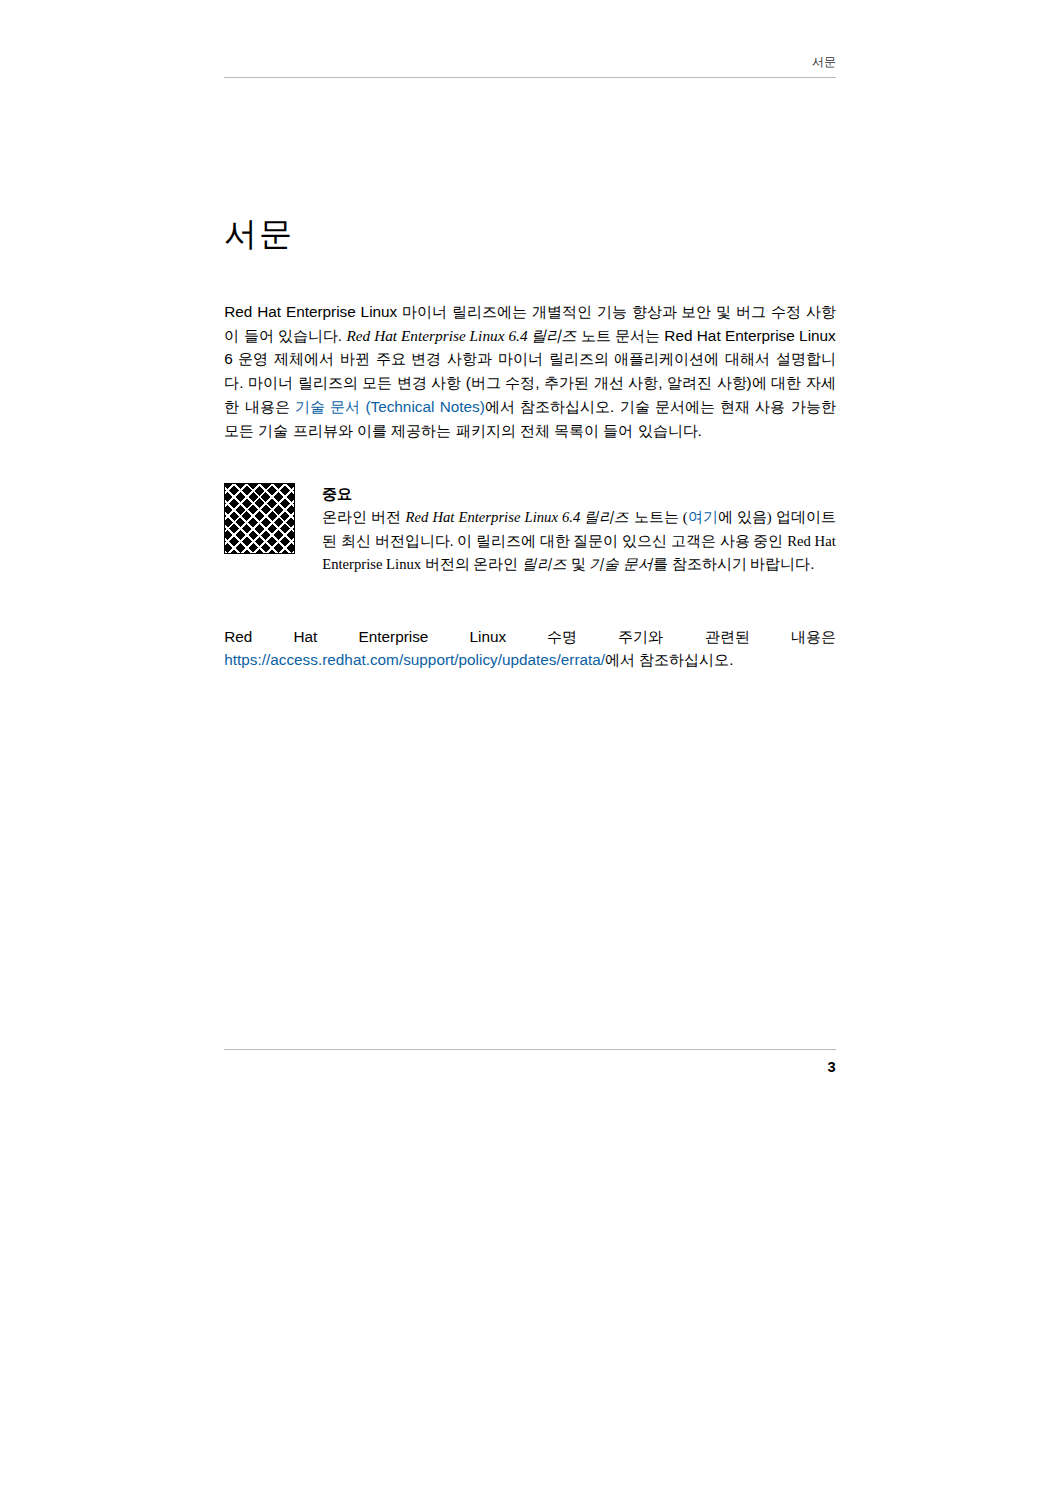서문
서문
Red Hat Enterprise Linux 마이너 릴리즈에는 개별적인 기능 향상과 보안 및 버그 수정 사항이 들어 있습니다. Red Hat Enterprise Linux 6.4 릴리즈 노트 문서는 Red Hat Enterprise Linux 6 운영 제체에서 바뀐 주요 변경 사항과 마이너 릴리즈의 애플리케이션에 대해서 설명합니다. 마이너 릴리즈의 모든 변경 사항 (버그 수정, 추가된 개선 사항, 알려진 사항)에 대한 자세한 내용은 기술 문서 (Technical Notes) 에서 참조하십시오. 기술 문서에는 현재 사용 가능한 모든 기술 프리뷰와 이를 제공하는 패키지의 전체 목록이 들어 있습니다.
중요
온라인 버전 Red Hat Enterprise Linux 6.4 릴리즈 노트는 (여기에 있음) 업데이트된 최신 버전입니다. 이 릴리즈에 대한 질문이 있으신 고객은 사용 중인 Red Hat Enterprise Linux 버전의 온라인 릴리즈 및 기술 문서를 참조하시기 바랍니다.
Red Hat Enterprise Linux 수명 주기와 관련된 내용은 https://access.redhat.com/support/policy/updates/errata/에서 참조하십시오.
3